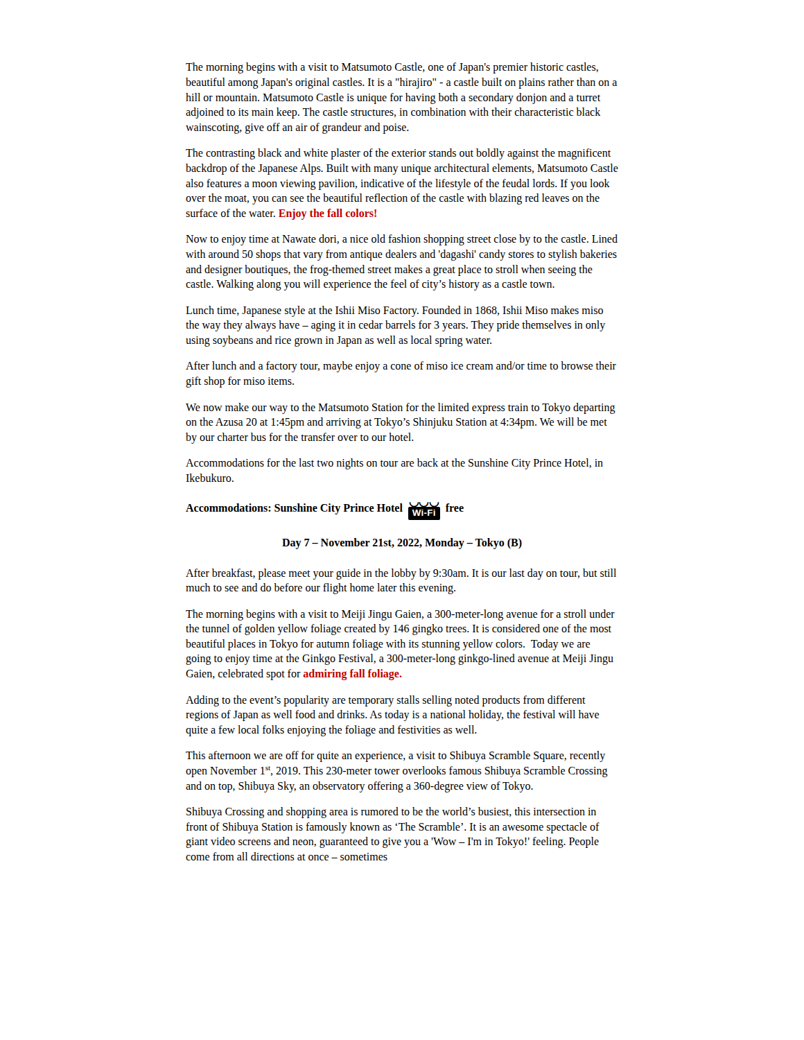The morning begins with a visit to Matsumoto Castle, one of Japan's premier historic castles, beautiful among Japan's original castles. It is a "hirajiro" - a castle built on plains rather than on a hill or mountain. Matsumoto Castle is unique for having both a secondary donjon and a turret adjoined to its main keep. The castle structures, in combination with their characteristic black wainscoting, give off an air of grandeur and poise.
The contrasting black and white plaster of the exterior stands out boldly against the magnificent backdrop of the Japanese Alps. Built with many unique architectural elements, Matsumoto Castle also features a moon viewing pavilion, indicative of the lifestyle of the feudal lords. If you look over the moat, you can see the beautiful reflection of the castle with blazing red leaves on the surface of the water. Enjoy the fall colors!
Now to enjoy time at Nawate dori, a nice old fashion shopping street close by to the castle. Lined with around 50 shops that vary from antique dealers and 'dagashi' candy stores to stylish bakeries and designer boutiques, the frog-themed street makes a great place to stroll when seeing the castle. Walking along you will experience the feel of city’s history as a castle town.
Lunch time, Japanese style at the Ishii Miso Factory. Founded in 1868, Ishii Miso makes miso the way they always have – aging it in cedar barrels for 3 years. They pride themselves in only using soybeans and rice grown in Japan as well as local spring water.
After lunch and a factory tour, maybe enjoy a cone of miso ice cream and/or time to browse their gift shop for miso items.
We now make our way to the Matsumoto Station for the limited express train to Tokyo departing on the Azusa 20 at 1:45pm and arriving at Tokyo’s Shinjuku Station at 4:34pm. We will be met by our charter bus for the transfer over to our hotel.
Accommodations for the last two nights on tour are back at the Sunshine City Prince Hotel, in Ikebukuro.
Accommodations: Sunshine City Prince Hotel ◡◡◡ Wi‑Fi free
Day 7 – November 21st, 2022, Monday – Tokyo (B)
After breakfast, please meet your guide in the lobby by 9:30am. It is our last day on tour, but still much to see and do before our flight home later this evening.
The morning begins with a visit to Meiji Jingu Gaien, a 300-meter-long avenue for a stroll under the tunnel of golden yellow foliage created by 146 gingko trees. It is considered one of the most beautiful places in Tokyo for autumn foliage with its stunning yellow colors. Today we are going to enjoy time at the Ginkgo Festival, a 300-meter-long ginkgo-lined avenue at Meiji Jingu Gaien, celebrated spot for admiring fall foliage.
Adding to the event’s popularity are temporary stalls selling noted products from different regions of Japan as well food and drinks. As today is a national holiday, the festival will have quite a few local folks enjoying the foliage and festivities as well.
This afternoon we are off for quite an experience, a visit to Shibuya Scramble Square, recently open November 1st, 2019. This 230-meter tower overlooks famous Shibuya Scramble Crossing and on top, Shibuya Sky, an observatory offering a 360-degree view of Tokyo.
Shibuya Crossing and shopping area is rumored to be the world’s busiest, this intersection in front of Shibuya Station is famously known as ‘The Scramble’. It is an awesome spectacle of giant video screens and neon, guaranteed to give you a 'Wow – I'm in Tokyo!' feeling. People come from all directions at once – sometimes